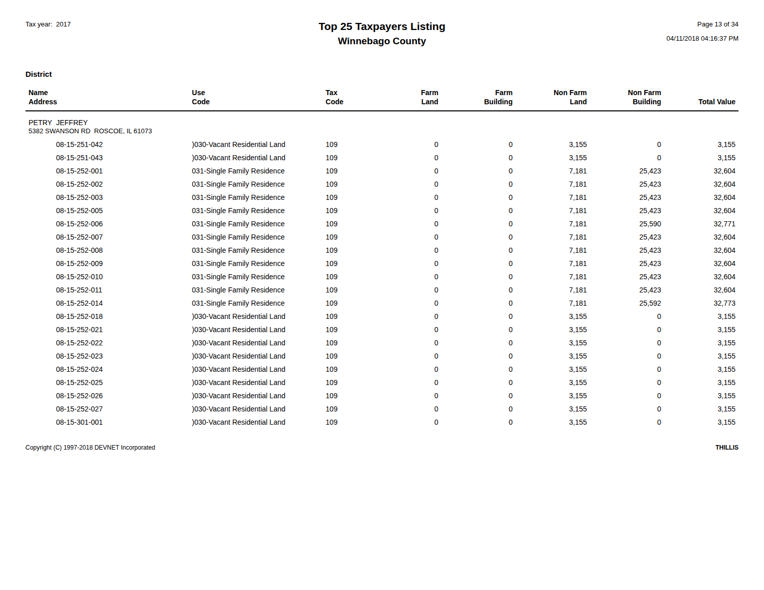Tax year: 2017
Page 13 of 34
04/11/2018 04:16:37 PM
Top 25 Taxpayers Listing
Winnebago County
District
| Name Address | Use Code | Tax Code | Farm Land | Farm Building | Non Farm Land | Non Farm Building | Total Value |
| --- | --- | --- | --- | --- | --- | --- | --- |
| PETRY JEFFREY |
| 5382 SWANSON RD ROSCOE, IL 61073 |
| 08-15-251-042 | )030-Vacant Residential Land | 109 | 0 | 0 | 3,155 | 0 | 3,155 |
| 08-15-251-043 | )030-Vacant Residential Land | 109 | 0 | 0 | 3,155 | 0 | 3,155 |
| 08-15-252-001 | 031-Single Family Residence | 109 | 0 | 0 | 7,181 | 25,423 | 32,604 |
| 08-15-252-002 | 031-Single Family Residence | 109 | 0 | 0 | 7,181 | 25,423 | 32,604 |
| 08-15-252-003 | 031-Single Family Residence | 109 | 0 | 0 | 7,181 | 25,423 | 32,604 |
| 08-15-252-005 | 031-Single Family Residence | 109 | 0 | 0 | 7,181 | 25,423 | 32,604 |
| 08-15-252-006 | 031-Single Family Residence | 109 | 0 | 0 | 7,181 | 25,590 | 32,771 |
| 08-15-252-007 | 031-Single Family Residence | 109 | 0 | 0 | 7,181 | 25,423 | 32,604 |
| 08-15-252-008 | 031-Single Family Residence | 109 | 0 | 0 | 7,181 | 25,423 | 32,604 |
| 08-15-252-009 | 031-Single Family Residence | 109 | 0 | 0 | 7,181 | 25,423 | 32,604 |
| 08-15-252-010 | 031-Single Family Residence | 109 | 0 | 0 | 7,181 | 25,423 | 32,604 |
| 08-15-252-011 | 031-Single Family Residence | 109 | 0 | 0 | 7,181 | 25,423 | 32,604 |
| 08-15-252-014 | 031-Single Family Residence | 109 | 0 | 0 | 7,181 | 25,592 | 32,773 |
| 08-15-252-018 | )030-Vacant Residential Land | 109 | 0 | 0 | 3,155 | 0 | 3,155 |
| 08-15-252-021 | )030-Vacant Residential Land | 109 | 0 | 0 | 3,155 | 0 | 3,155 |
| 08-15-252-022 | )030-Vacant Residential Land | 109 | 0 | 0 | 3,155 | 0 | 3,155 |
| 08-15-252-023 | )030-Vacant Residential Land | 109 | 0 | 0 | 3,155 | 0 | 3,155 |
| 08-15-252-024 | )030-Vacant Residential Land | 109 | 0 | 0 | 3,155 | 0 | 3,155 |
| 08-15-252-025 | )030-Vacant Residential Land | 109 | 0 | 0 | 3,155 | 0 | 3,155 |
| 08-15-252-026 | )030-Vacant Residential Land | 109 | 0 | 0 | 3,155 | 0 | 3,155 |
| 08-15-252-027 | )030-Vacant Residential Land | 109 | 0 | 0 | 3,155 | 0 | 3,155 |
| 08-15-301-001 | )030-Vacant Residential Land | 109 | 0 | 0 | 3,155 | 0 | 3,155 |
Copyright (C) 1997-2018 DEVNET Incorporated THILLIS